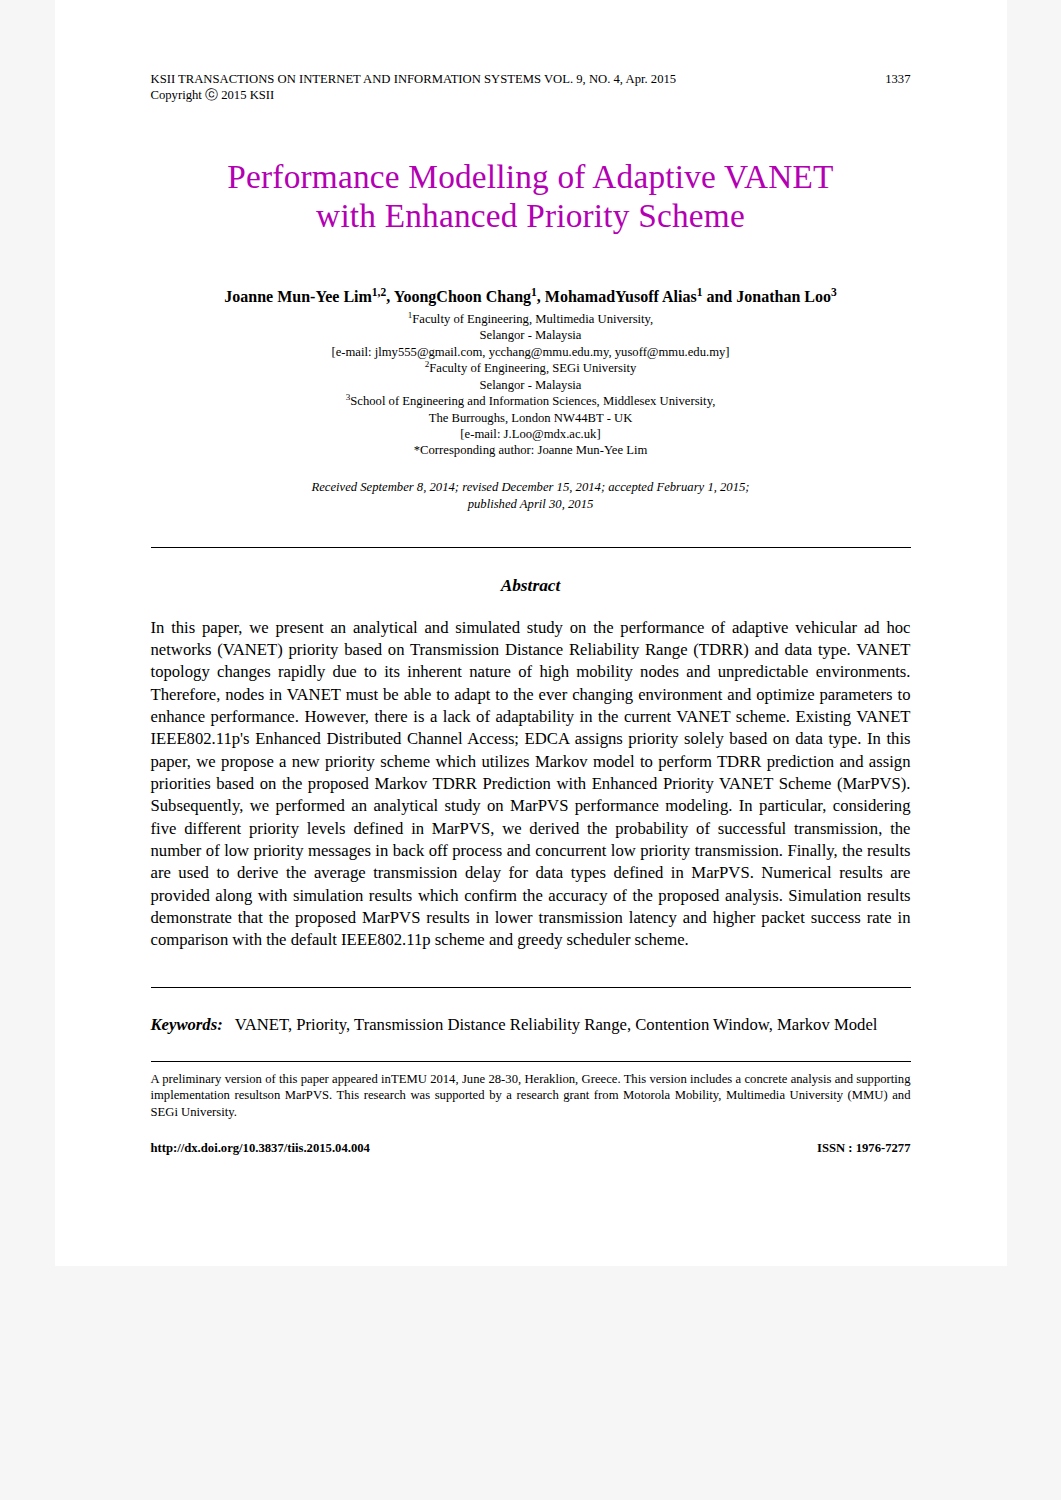KSII TRANSACTIONS ON INTERNET AND INFORMATION SYSTEMS VOL. 9, NO. 4, Apr. 20151337
Copyright ⓒ 2015 KSII
Performance Modelling of Adaptive VANET
with Enhanced Priority Scheme
Joanne Mun-Yee Lim1,2, YoongChoon Chang1, MohamadYusoff Alias1 and Jonathan Loo3
1Faculty of Engineering, Multimedia University,
Selangor - Malaysia
[e-mail: jlmy555@gmail.com, ycchang@mmu.edu.my, yusoff@mmu.edu.my]
2Faculty of Engineering, SEGi University
Selangor - Malaysia
3School of Engineering and Information Sciences, Middlesex University,
The Burroughs, London NW44BT - UK
[e-mail: J.Loo@mdx.ac.uk]
*Corresponding author: Joanne Mun-Yee Lim
Received September 8, 2014; revised December 15, 2014; accepted February 1, 2015;
published April 30, 2015
Abstract
In this paper, we present an analytical and simulated study on the performance of adaptive vehicular ad hoc networks (VANET) priority based on Transmission Distance Reliability Range (TDRR) and data type. VANET topology changes rapidly due to its inherent nature of high mobility nodes and unpredictable environments. Therefore, nodes in VANET must be able to adapt to the ever changing environment and optimize parameters to enhance performance. However, there is a lack of adaptability in the current VANET scheme. Existing VANET IEEE802.11p's Enhanced Distributed Channel Access; EDCA assigns priority solely based on data type. In this paper, we propose a new priority scheme which utilizes Markov model to perform TDRR prediction and assign priorities based on the proposed Markov TDRR Prediction with Enhanced Priority VANET Scheme (MarPVS). Subsequently, we performed an analytical study on MarPVS performance modeling. In particular, considering five different priority levels defined in MarPVS, we derived the probability of successful transmission, the number of low priority messages in back off process and concurrent low priority transmission. Finally, the results are used to derive the average transmission delay for data types defined in MarPVS. Numerical results are provided along with simulation results which confirm the accuracy of the proposed analysis. Simulation results demonstrate that the proposed MarPVS results in lower transmission latency and higher packet success rate in comparison with the default IEEE802.11p scheme and greedy scheduler scheme.
Keywords: VANET, Priority, Transmission Distance Reliability Range, Contention Window, Markov Model
A preliminary version of this paper appeared inTEMU 2014, June 28-30, Heraklion, Greece. This version includes a concrete analysis and supporting implementation resultson MarPVS. This research was supported by a research grant from Motorola Mobility, Multimedia University (MMU) and SEGi University.
http://dx.doi.org/10.3837/tiis.2015.04.004ISSN : 1976-7277